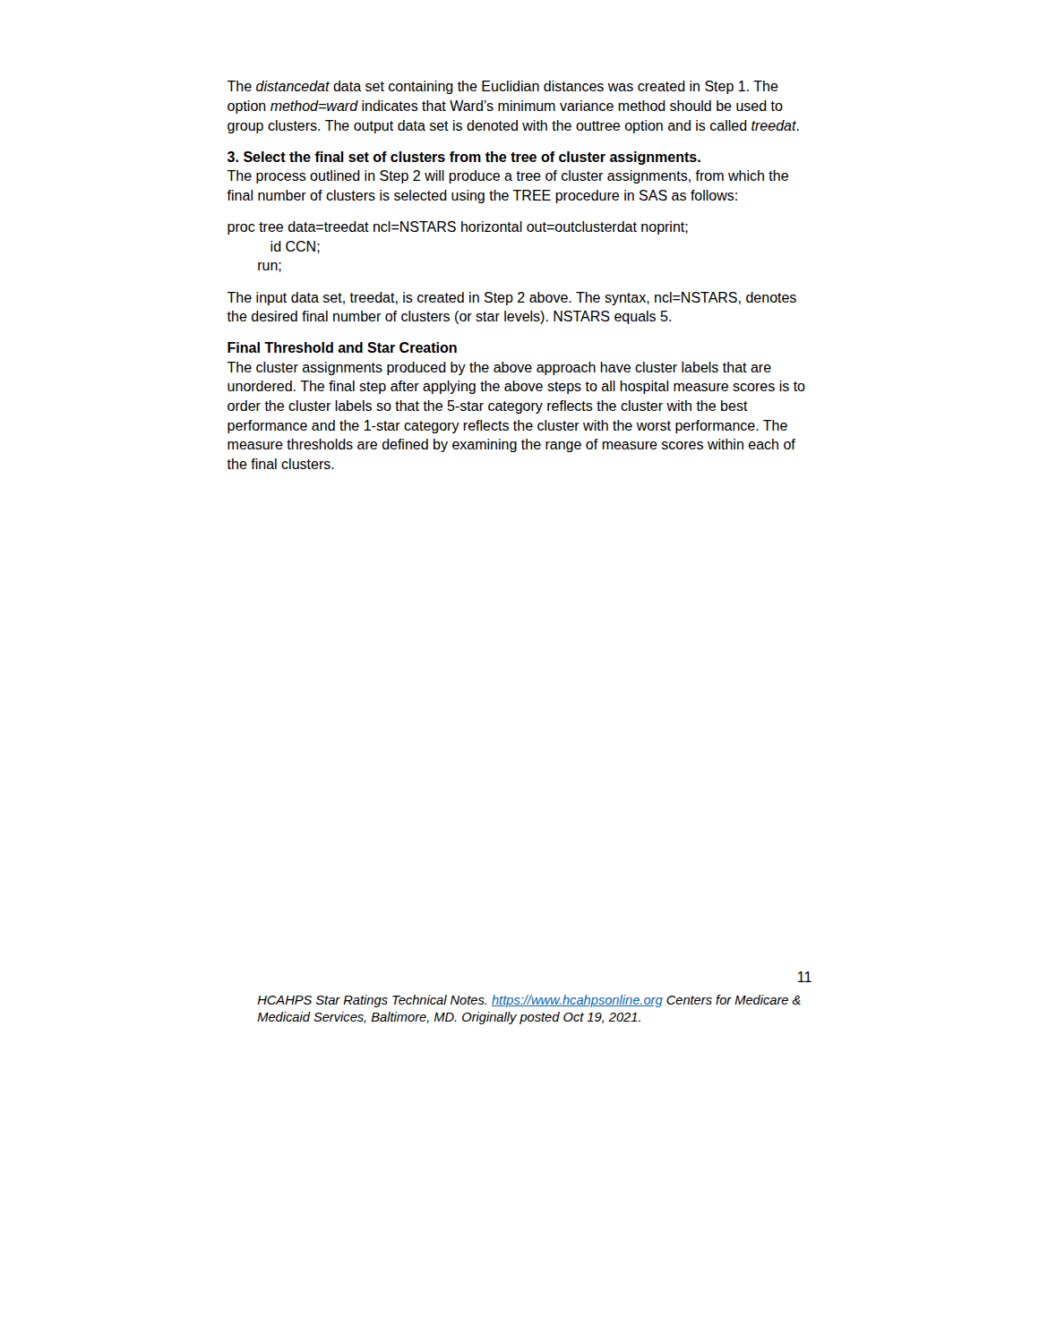The distancedat data set containing the Euclidian distances was created in Step 1. The option method=ward indicates that Ward’s minimum variance method should be used to group clusters. The output data set is denoted with the outtree option and is called treedat.
3. Select the final set of clusters from the tree of cluster assignments.
The process outlined in Step 2 will produce a tree of cluster assignments, from which the final number of clusters is selected using the TREE procedure in SAS as follows:
proc tree data=treedat ncl=NSTARS horizontal out=outclusterdat noprint; id CCN; run;
The input data set, treedat, is created in Step 2 above. The syntax, ncl=NSTARS, denotes the desired final number of clusters (or star levels). NSTARS equals 5.
Final Threshold and Star Creation
The cluster assignments produced by the above approach have cluster labels that are unordered. The final step after applying the above steps to all hospital measure scores is to order the cluster labels so that the 5-star category reflects the cluster with the best performance and the 1-star category reflects the cluster with the worst performance. The measure thresholds are defined by examining the range of measure scores within each of the final clusters.
11
HCAHPS Star Ratings Technical Notes. https://www.hcahpsonline.org Centers for Medicare & Medicaid Services, Baltimore, MD. Originally posted Oct 19, 2021.